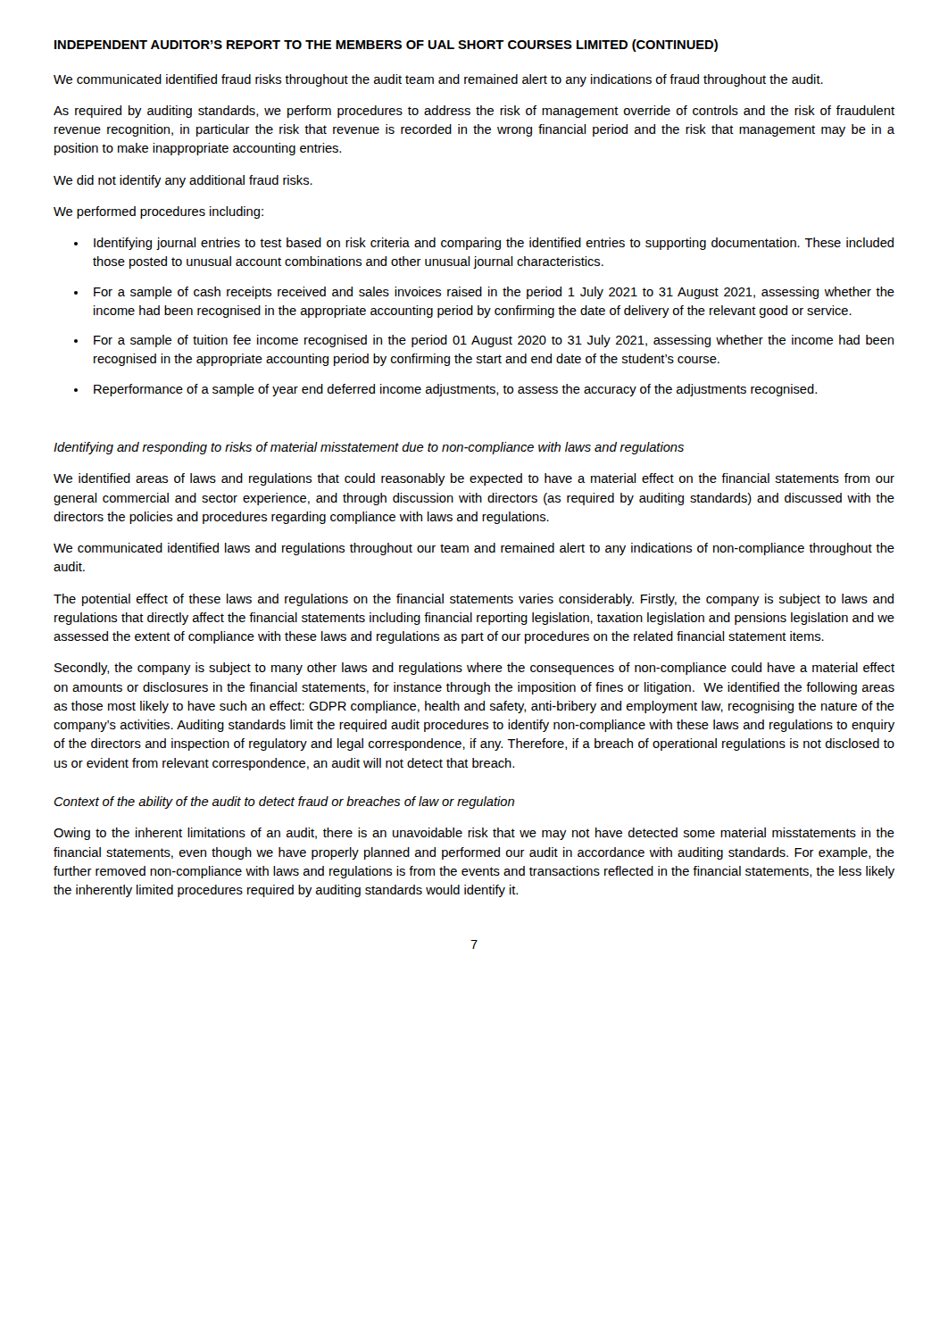INDEPENDENT AUDITOR’S REPORT TO THE MEMBERS OF UAL SHORT COURSES LIMITED (CONTINUED)
We communicated identified fraud risks throughout the audit team and remained alert to any indications of fraud throughout the audit.
As required by auditing standards, we perform procedures to address the risk of management override of controls and the risk of fraudulent revenue recognition, in particular the risk that revenue is recorded in the wrong financial period and the risk that management may be in a position to make inappropriate accounting entries.
We did not identify any additional fraud risks.
We performed procedures including:
Identifying journal entries to test based on risk criteria and comparing the identified entries to supporting documentation. These included those posted to unusual account combinations and other unusual journal characteristics.
For a sample of cash receipts received and sales invoices raised in the period 1 July 2021 to 31 August 2021, assessing whether the income had been recognised in the appropriate accounting period by confirming the date of delivery of the relevant good or service.
For a sample of tuition fee income recognised in the period 01 August 2020 to 31 July 2021, assessing whether the income had been recognised in the appropriate accounting period by confirming the start and end date of the student’s course.
Reperformance of a sample of year end deferred income adjustments, to assess the accuracy of the adjustments recognised.
Identifying and responding to risks of material misstatement due to non-compliance with laws and regulations
We identified areas of laws and regulations that could reasonably be expected to have a material effect on the financial statements from our general commercial and sector experience, and through discussion with directors (as required by auditing standards) and discussed with the directors the policies and procedures regarding compliance with laws and regulations.
We communicated identified laws and regulations throughout our team and remained alert to any indications of non-compliance throughout the audit.
The potential effect of these laws and regulations on the financial statements varies considerably. Firstly, the company is subject to laws and regulations that directly affect the financial statements including financial reporting legislation, taxation legislation and pensions legislation and we assessed the extent of compliance with these laws and regulations as part of our procedures on the related financial statement items.
Secondly, the company is subject to many other laws and regulations where the consequences of non-compliance could have a material effect on amounts or disclosures in the financial statements, for instance through the imposition of fines or litigation. We identified the following areas as those most likely to have such an effect: GDPR compliance, health and safety, anti-bribery and employment law, recognising the nature of the company’s activities. Auditing standards limit the required audit procedures to identify non-compliance with these laws and regulations to enquiry of the directors and inspection of regulatory and legal correspondence, if any. Therefore, if a breach of operational regulations is not disclosed to us or evident from relevant correspondence, an audit will not detect that breach.
Context of the ability of the audit to detect fraud or breaches of law or regulation
Owing to the inherent limitations of an audit, there is an unavoidable risk that we may not have detected some material misstatements in the financial statements, even though we have properly planned and performed our audit in accordance with auditing standards. For example, the further removed non-compliance with laws and regulations is from the events and transactions reflected in the financial statements, the less likely the inherently limited procedures required by auditing standards would identify it.
7